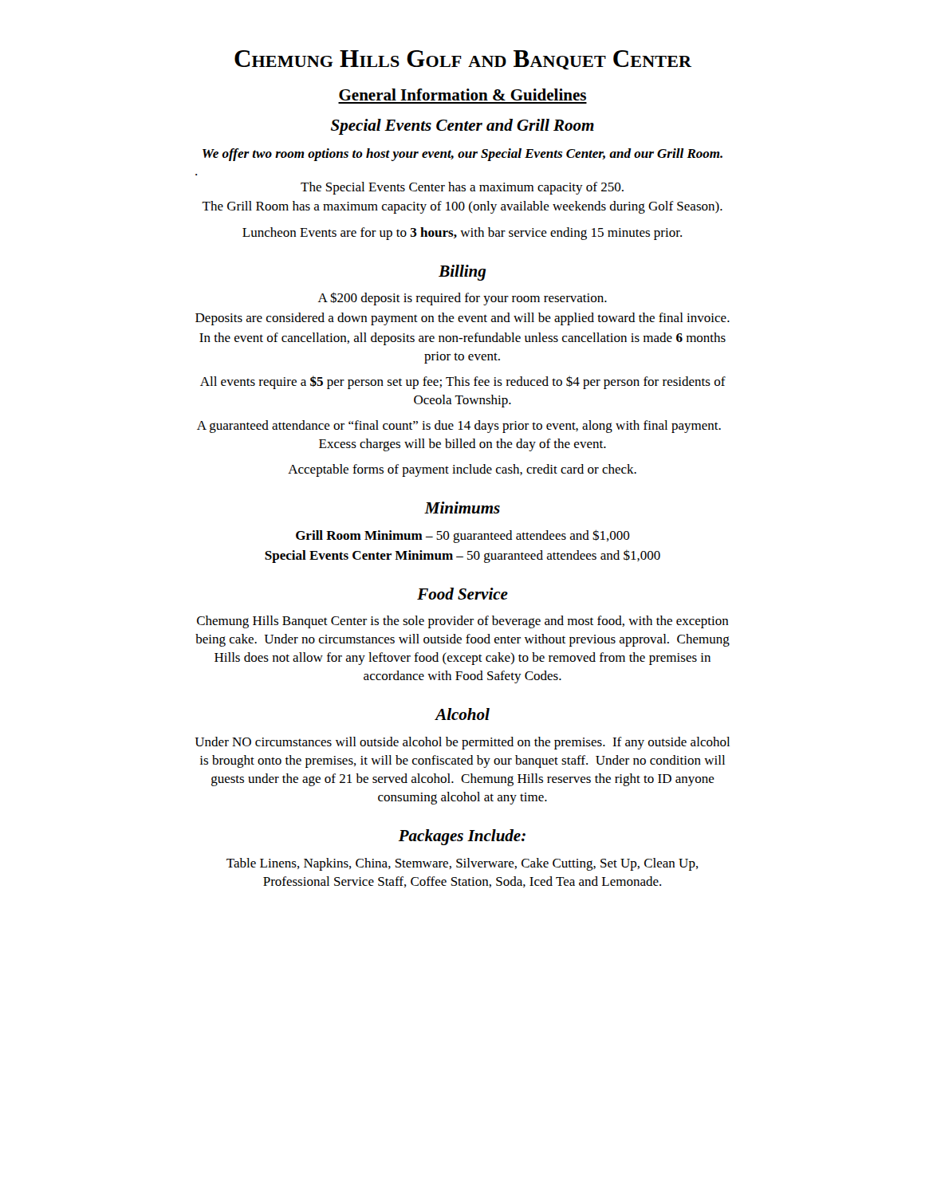Chemung Hills Golf and Banquet Center
General Information & Guidelines
Special Events Center and Grill Room
We offer two room options to host your event, our Special Events Center, and our Grill Room.
.
The Special Events Center has a maximum capacity of 250.
The Grill Room has a maximum capacity of 100 (only available weekends during Golf Season).
Luncheon Events are for up to 3 hours, with bar service ending 15 minutes prior.
Billing
A $200 deposit is required for your room reservation.
Deposits are considered a down payment on the event and will be applied toward the final invoice.
In the event of cancellation, all deposits are non-refundable unless cancellation is made 6 months prior to event.
All events require a $5 per person set up fee; This fee is reduced to $4 per person for residents of Oceola Township.
A guaranteed attendance or “final count” is due 14 days prior to event, along with final payment. Excess charges will be billed on the day of the event.
Acceptable forms of payment include cash, credit card or check.
Minimums
Grill Room Minimum – 50 guaranteed attendees and $1,000
Special Events Center Minimum – 50 guaranteed attendees and $1,000
Food Service
Chemung Hills Banquet Center is the sole provider of beverage and most food, with the exception being cake. Under no circumstances will outside food enter without previous approval. Chemung Hills does not allow for any leftover food (except cake) to be removed from the premises in accordance with Food Safety Codes.
Alcohol
Under NO circumstances will outside alcohol be permitted on the premises. If any outside alcohol is brought onto the premises, it will be confiscated by our banquet staff. Under no condition will guests under the age of 21 be served alcohol. Chemung Hills reserves the right to ID anyone consuming alcohol at any time.
Packages Include:
Table Linens, Napkins, China, Stemware, Silverware, Cake Cutting, Set Up, Clean Up, Professional Service Staff, Coffee Station, Soda, Iced Tea and Lemonade.